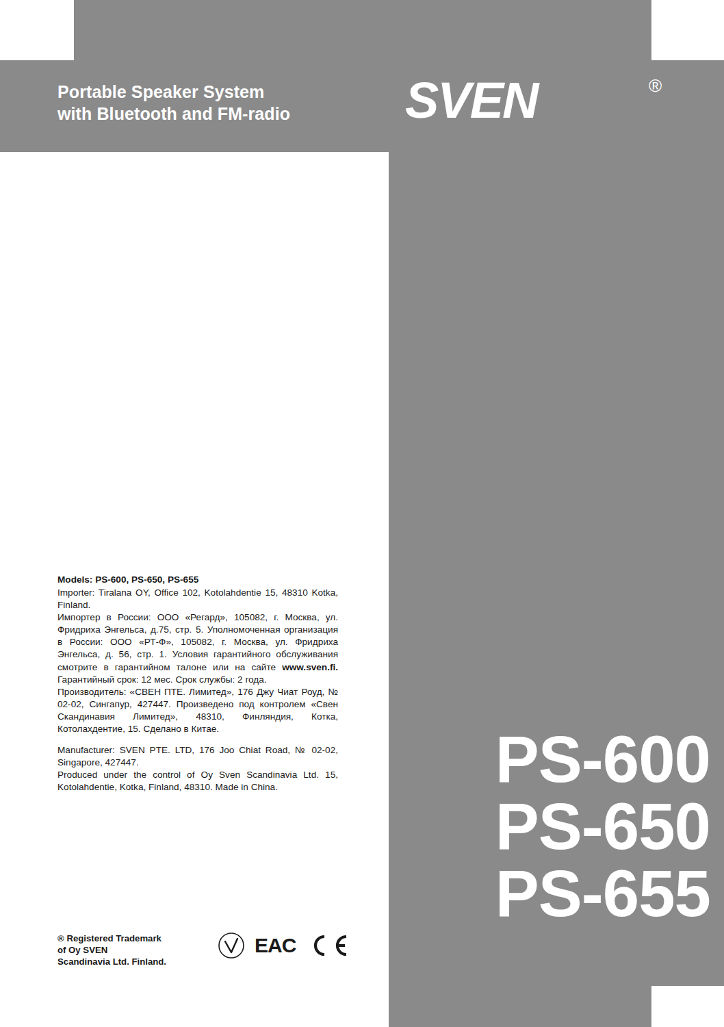Portable Speaker System
with Bluetooth and FM-radio
SVEN
®
Models: PS-600, PS-650, PS-655
Importer: Tiralana OY, Office 102, Kotolahdentie 15, 48310 Kotka, Finland.
Импортер в России: ООО «Регард», 105082, г. Москва, ул. Фридриха Энгельса, д.75, стр. 5. Уполномоченная организация в России: ООО «РТ-Ф», 105082, г. Москва, ул. Фридриха Энгельса, д. 56, стр. 1. Условия гарантийного обслуживания смотрите в гарантийном талоне или на сайте www.sven.fi. Гарантийный срок: 12 мес. Срок службы: 2 года.
Производитель: «СВЕН ПТЕ. Лимитед», 176 Джу Чиат Роуд, № 02-02, Сингапур, 427447. Произведено под контролем «Свен Скандинавия Лимитед», 48310, Финляндия, Котка, Котолахдентие, 15. Сделано в Китае.
Manufacturer: SVEN PTE. LTD, 176 Joo Chiat Road, № 02-02, Singapore, 427447.
Produced under the control of Oy Sven Scandinavia Ltd. 15, Kotolahdentie, Kotka, Finland, 48310. Made in China.
® Registered Trademark
of Oy SVEN
Scandinavia Ltd. Finland.
EAC
PS-600
PS-650
PS-655